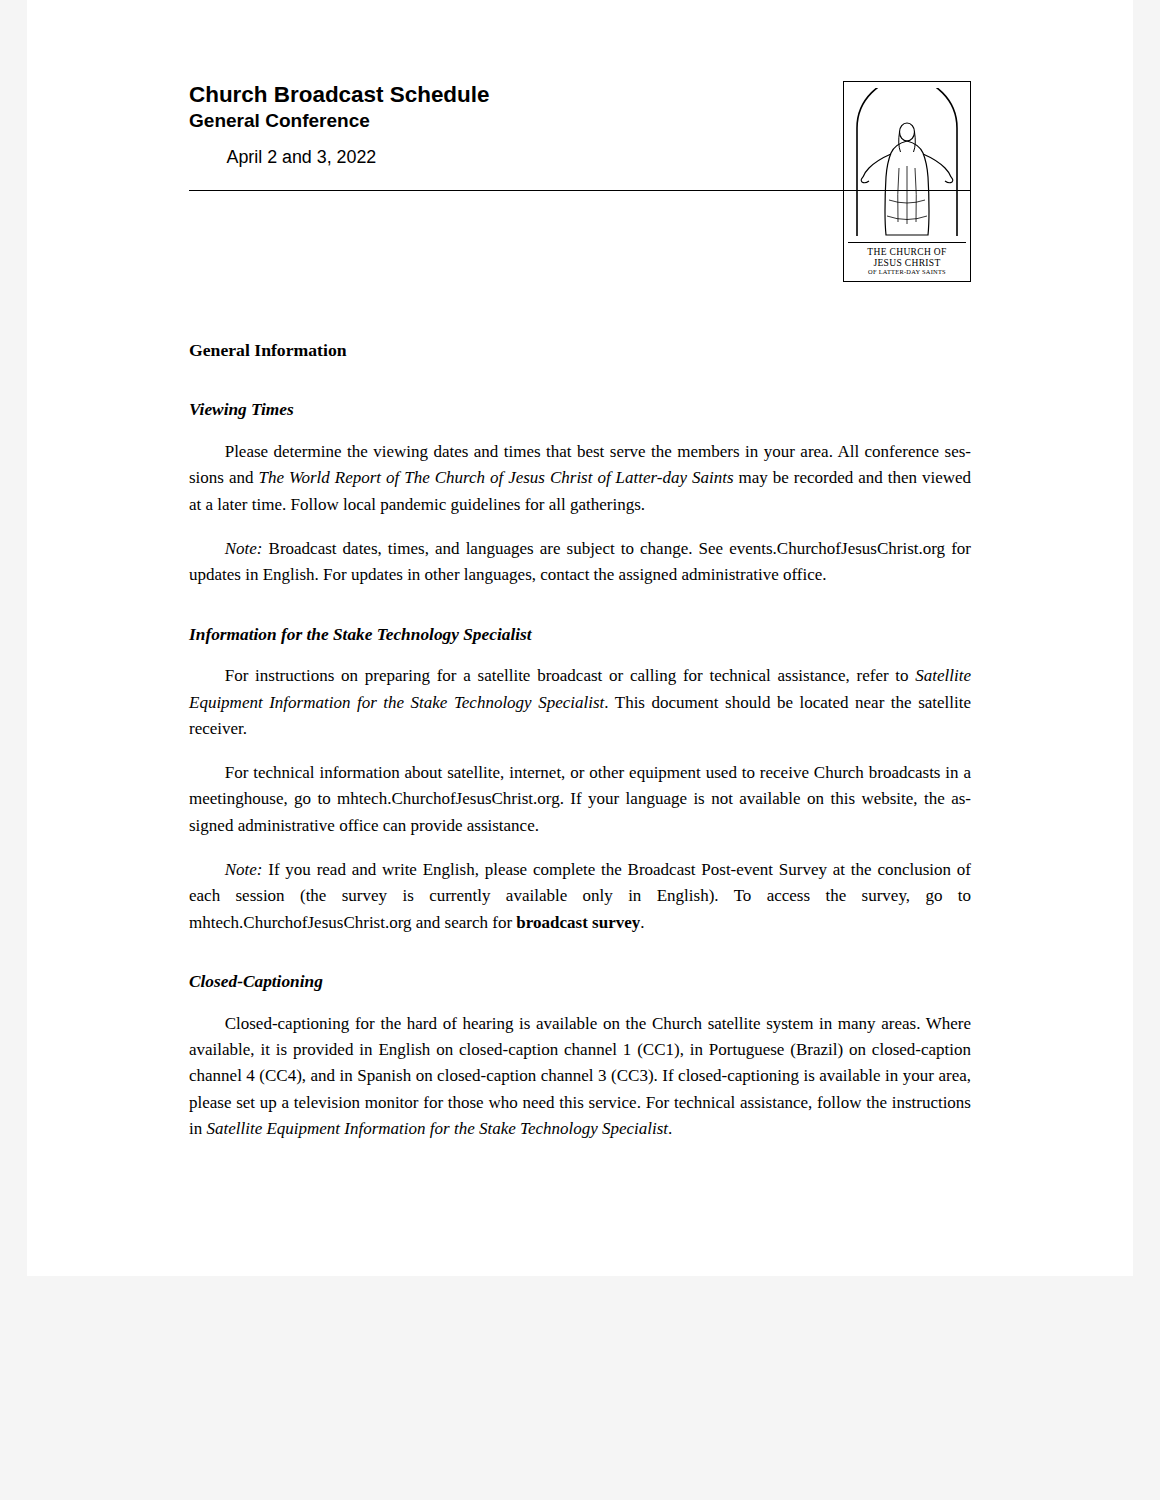THE CHURCH OF
JESUS CHRIST
OF LATTER-DAY SAINTS
Church Broadcast Schedule
General Conference
April 2 and 3, 2022
General Information
Viewing Times
Please determine the viewing dates and times that best serve the members in your area. All conference sessions and The World Report of The Church of Jesus Christ of Latter-day Saints may be recorded and then viewed at a later time. Follow local pandemic guidelines for all gatherings.
Note: Broadcast dates, times, and languages are subject to change. See events.ChurchofJesusChrist.org for updates in English. For updates in other languages, contact the assigned administrative office.
Information for the Stake Technology Specialist
For instructions on preparing for a satellite broadcast or calling for technical assistance, refer to Satellite Equipment Information for the Stake Technology Specialist. This document should be located near the satellite receiver.
For technical information about satellite, internet, or other equipment used to receive Church broadcasts in a meetinghouse, go to mhtech.ChurchofJesusChrist.org. If your language is not available on this website, the assigned administrative office can provide assistance.
Note: If you read and write English, please complete the Broadcast Post-event Survey at the conclusion of each session (the survey is currently available only in English). To access the survey, go to mhtech.ChurchofJesusChrist.org and search for broadcast survey.
Closed-Captioning
Closed-captioning for the hard of hearing is available on the Church satellite system in many areas. Where available, it is provided in English on closed-caption channel 1 (CC1), in Portuguese (Brazil) on closed-caption channel 4 (CC4), and in Spanish on closed-caption channel 3 (CC3). If closed-captioning is available in your area, please set up a television monitor for those who need this service. For technical assistance, follow the instructions in Satellite Equipment Information for the Stake Technology Specialist.